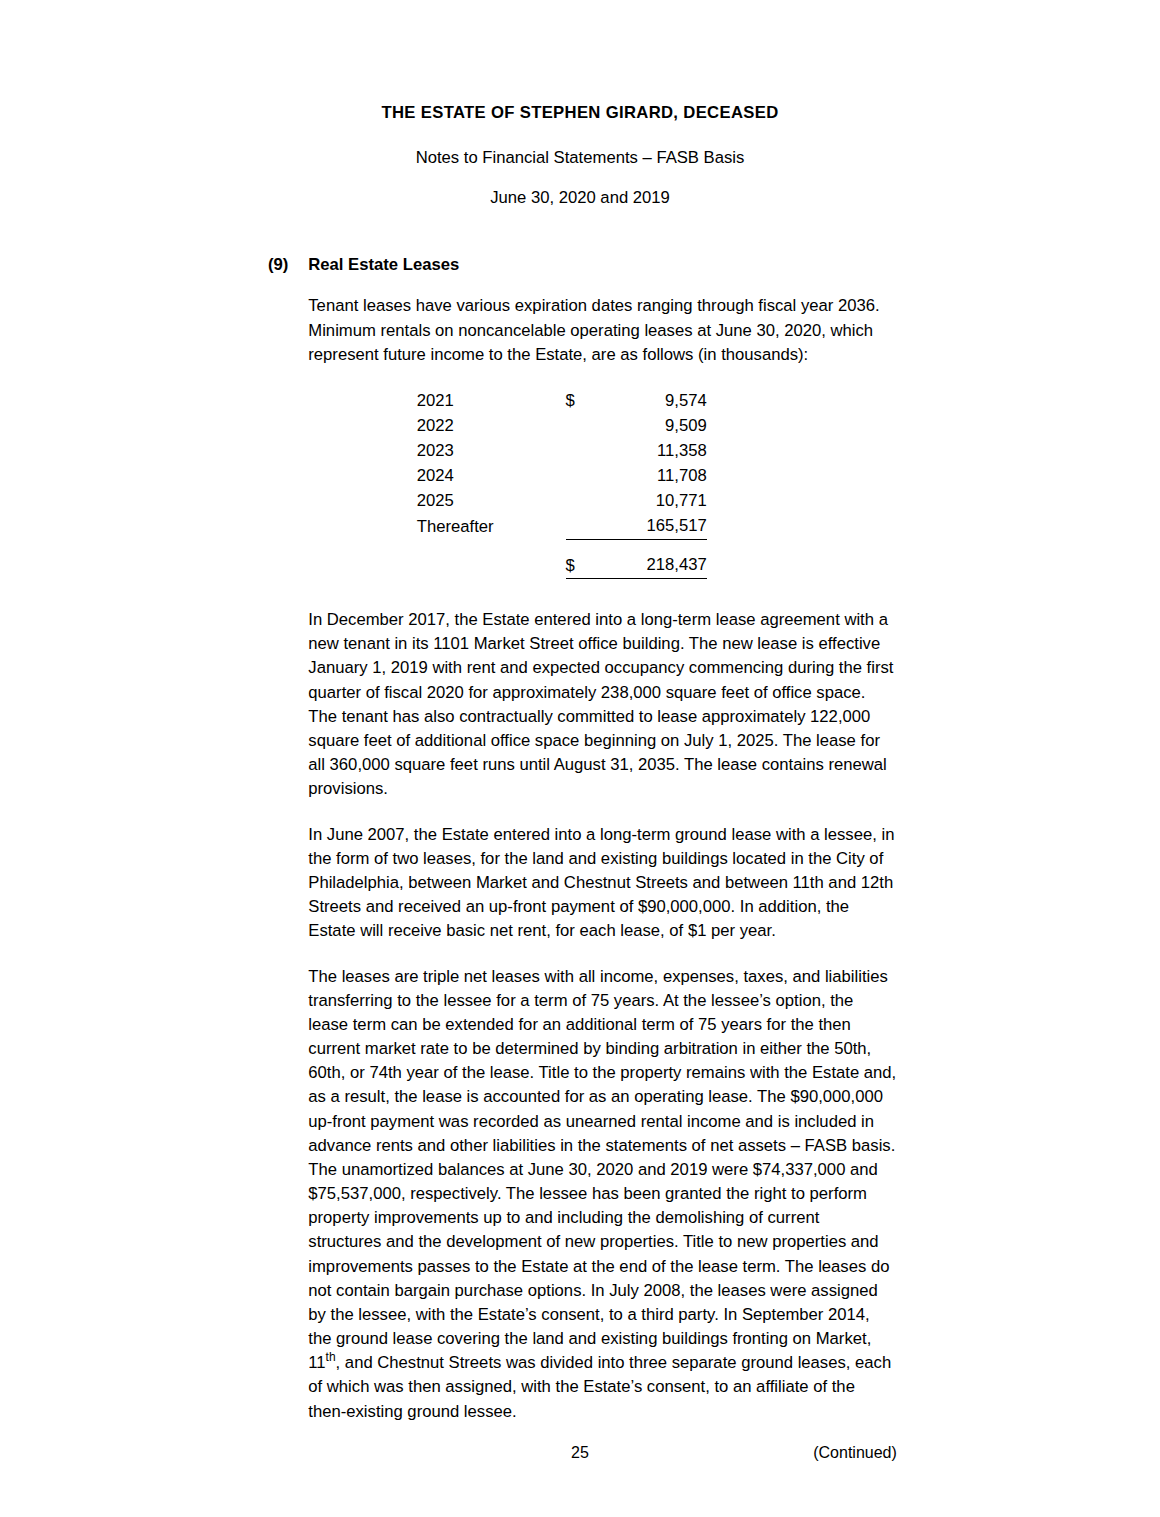THE ESTATE OF STEPHEN GIRARD, DECEASED
Notes to Financial Statements – FASB Basis
June 30, 2020 and 2019
(9) Real Estate Leases
Tenant leases have various expiration dates ranging through fiscal year 2036. Minimum rentals on noncancelable operating leases at June 30, 2020, which represent future income to the Estate, are as follows (in thousands):
| 2021 | $ | 9,574 |
| 2022 | | 9,509 |
| 2023 | | 11,358 |
| 2024 | | 11,708 |
| 2025 | | 10,771 |
| Thereafter | | 165,517 |
| | $ | 218,437 |
In December 2017, the Estate entered into a long-term lease agreement with a new tenant in its 1101 Market Street office building. The new lease is effective January 1, 2019 with rent and expected occupancy commencing during the first quarter of fiscal 2020 for approximately 238,000 square feet of office space. The tenant has also contractually committed to lease approximately 122,000 square feet of additional office space beginning on July 1, 2025. The lease for all 360,000 square feet runs until August 31, 2035. The lease contains renewal provisions.
In June 2007, the Estate entered into a long-term ground lease with a lessee, in the form of two leases, for the land and existing buildings located in the City of Philadelphia, between Market and Chestnut Streets and between 11th and 12th Streets and received an up-front payment of $90,000,000. In addition, the Estate will receive basic net rent, for each lease, of $1 per year.
The leases are triple net leases with all income, expenses, taxes, and liabilities transferring to the lessee for a term of 75 years. At the lessee’s option, the lease term can be extended for an additional term of 75 years for the then current market rate to be determined by binding arbitration in either the 50th, 60th, or 74th year of the lease. Title to the property remains with the Estate and, as a result, the lease is accounted for as an operating lease. The $90,000,000 up-front payment was recorded as unearned rental income and is included in advance rents and other liabilities in the statements of net assets – FASB basis. The unamortized balances at June 30, 2020 and 2019 were $74,337,000 and $75,537,000, respectively. The lessee has been granted the right to perform property improvements up to and including the demolishing of current structures and the development of new properties. Title to new properties and improvements passes to the Estate at the end of the lease term. The leases do not contain bargain purchase options. In July 2008, the leases were assigned by the lessee, with the Estate’s consent, to a third party. In September 2014, the ground lease covering the land and existing buildings fronting on Market, 11th, and Chestnut Streets was divided into three separate ground leases, each of which was then assigned, with the Estate’s consent, to an affiliate of the then-existing ground lessee.
25
(Continued)